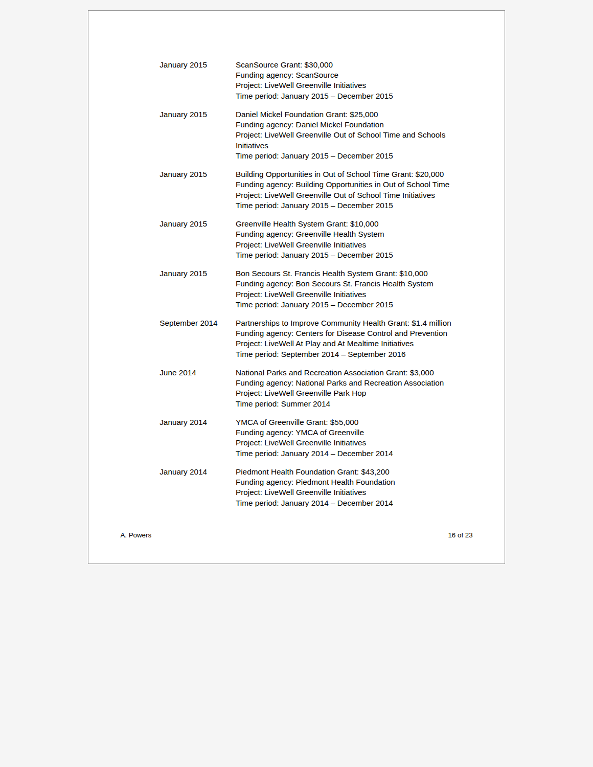| January 2015 | ScanSource Grant: $30,000 Funding agency: ScanSource Project: LiveWell Greenville Initiatives Time period: January 2015 – December 2015 |
| January 2015 | Daniel Mickel Foundation Grant: $25,000 Funding agency: Daniel Mickel Foundation Project: LiveWell Greenville Out of School Time and Schools Initiatives Time period: January 2015 – December 2015 |
| January 2015 | Building Opportunities in Out of School Time Grant: $20,000 Funding agency: Building Opportunities in Out of School Time Project: LiveWell Greenville Out of School Time Initiatives Time period: January 2015 – December 2015 |
| January 2015 | Greenville Health System Grant: $10,000 Funding agency: Greenville Health System Project: LiveWell Greenville Initiatives Time period: January 2015 – December 2015 |
| January 2015 | Bon Secours St. Francis Health System Grant: $10,000 Funding agency: Bon Secours St. Francis Health System Project: LiveWell Greenville Initiatives Time period: January 2015 – December 2015 |
| September 2014 | Partnerships to Improve Community Health Grant: $1.4 million Funding agency: Centers for Disease Control and Prevention Project: LiveWell At Play and At Mealtime Initiatives Time period: September 2014 – September 2016 |
| June 2014 | National Parks and Recreation Association Grant: $3,000 Funding agency: National Parks and Recreation Association Project: LiveWell Greenville Park Hop Time period: Summer 2014 |
| January 2014 | YMCA of Greenville Grant: $55,000 Funding agency: YMCA of Greenville Project: LiveWell Greenville Initiatives Time period: January 2014 – December 2014 |
| January 2014 | Piedmont Health Foundation Grant: $43,200 Funding agency: Piedmont Health Foundation Project: LiveWell Greenville Initiatives Time period: January 2014 – December 2014 |
A. Powers
16 of 23